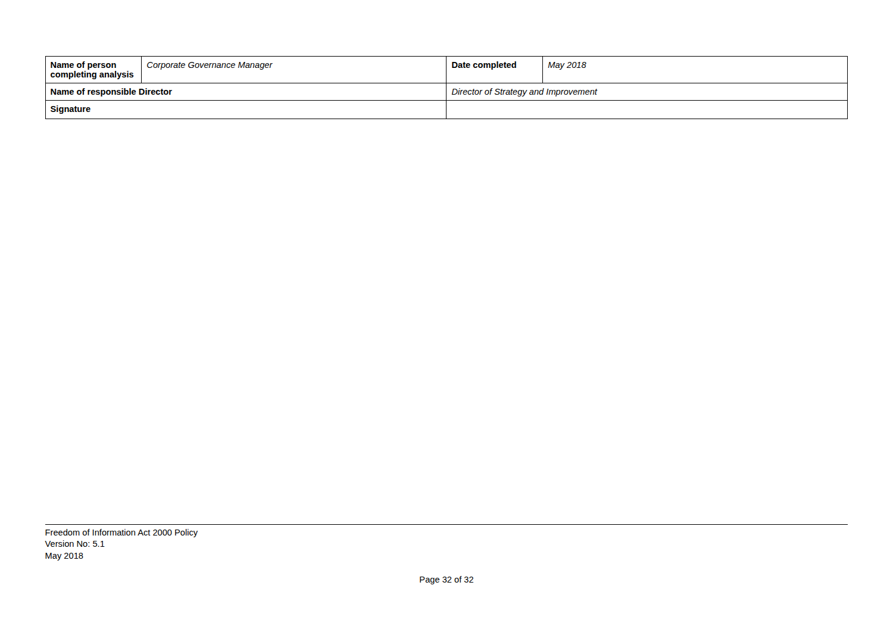| Name of person completing analysis | Corporate Governance Manager | Date completed | May 2018 |
| Name of responsible Director | Director of Strategy and Improvement |
| Signature | |
Freedom of Information Act 2000 Policy
Version No: 5.1
May 2018
Page 32 of 32